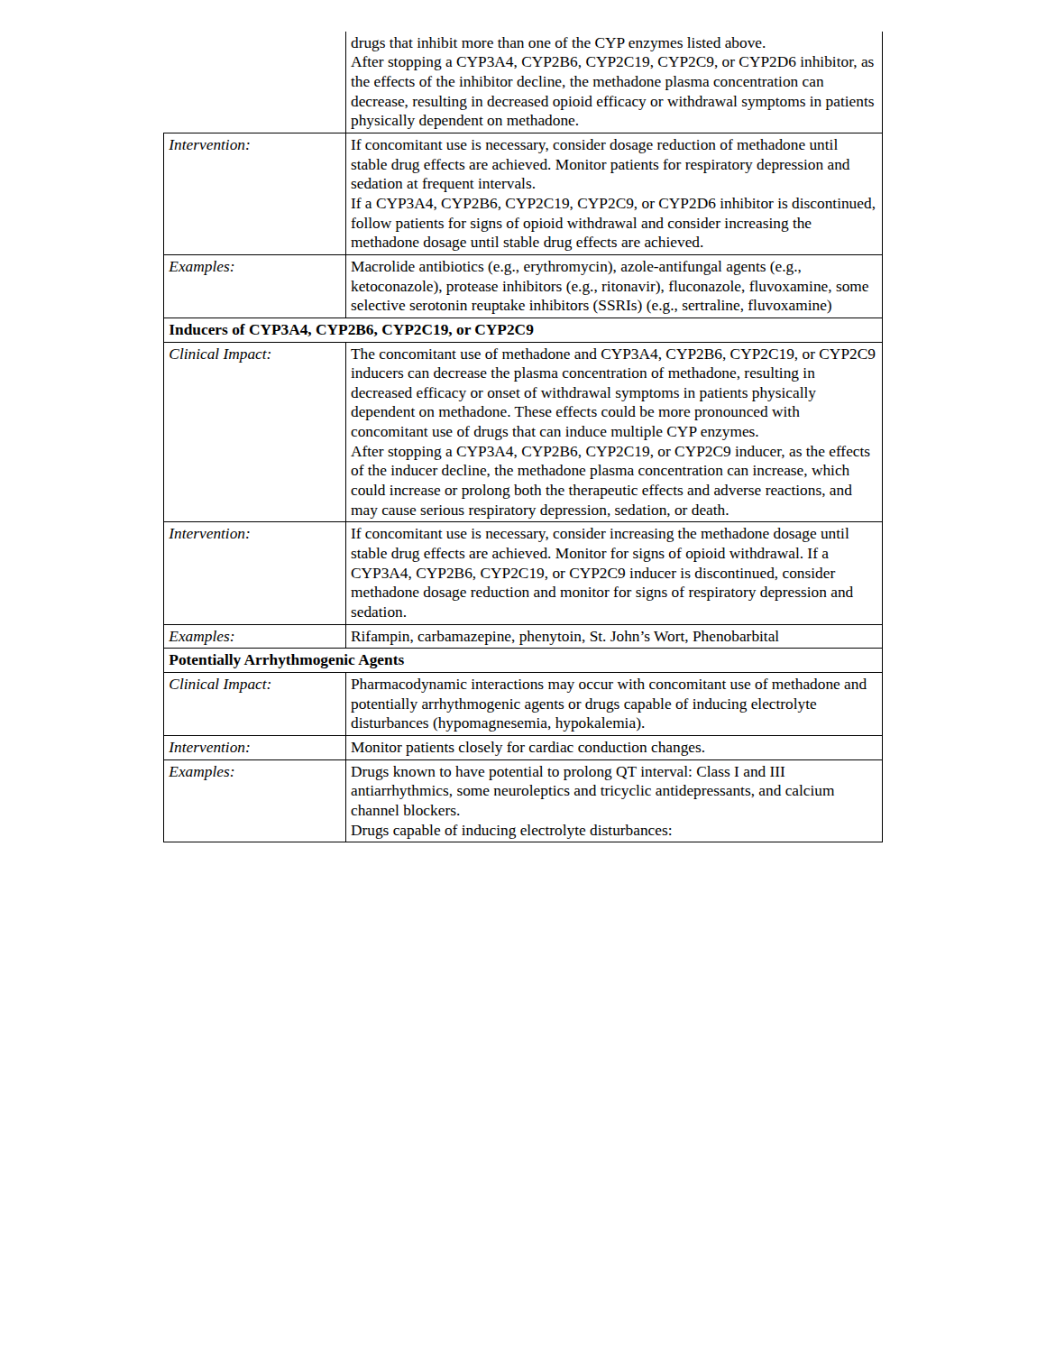| | drugs that inhibit more than one of the CYP enzymes listed above. After stopping a CYP3A4, CYP2B6, CYP2C19, CYP2C9, or CYP2D6 inhibitor, as the effects of the inhibitor decline, the methadone plasma concentration can decrease, resulting in decreased opioid efficacy or withdrawal symptoms in patients physically dependent on methadone. |
| Intervention: | If concomitant use is necessary, consider dosage reduction of methadone until stable drug effects are achieved. Monitor patients for respiratory depression and sedation at frequent intervals. If a CYP3A4, CYP2B6, CYP2C19, CYP2C9, or CYP2D6 inhibitor is discontinued, follow patients for signs of opioid withdrawal and consider increasing the methadone dosage until stable drug effects are achieved. |
| Examples: | Macrolide antibiotics (e.g., erythromycin), azole-antifungal agents (e.g., ketoconazole), protease inhibitors (e.g., ritonavir), fluconazole, fluvoxamine, some selective serotonin reuptake inhibitors (SSRIs) (e.g., sertraline, fluvoxamine) |
| Inducers of CYP3A4, CYP2B6, CYP2C19, or CYP2C9 |
| Clinical Impact: | The concomitant use of methadone and CYP3A4, CYP2B6, CYP2C19, or CYP2C9 inducers can decrease the plasma concentration of methadone, resulting in decreased efficacy or onset of withdrawal symptoms in patients physically dependent on methadone. These effects could be more pronounced with concomitant use of drugs that can induce multiple CYP enzymes. After stopping a CYP3A4, CYP2B6, CYP2C19, or CYP2C9 inducer, as the effects of the inducer decline, the methadone plasma concentration can increase, which could increase or prolong both the therapeutic effects and adverse reactions, and may cause serious respiratory depression, sedation, or death. |
| Intervention: | If concomitant use is necessary, consider increasing the methadone dosage until stable drug effects are achieved. Monitor for signs of opioid withdrawal. If a CYP3A4, CYP2B6, CYP2C19, or CYP2C9 inducer is discontinued, consider methadone dosage reduction and monitor for signs of respiratory depression and sedation. |
| Examples: | Rifampin, carbamazepine, phenytoin, St. John’s Wort, Phenobarbital |
| Potentially Arrhythmogenic Agents |
| Clinical Impact: | Pharmacodynamic interactions may occur with concomitant use of methadone and potentially arrhythmogenic agents or drugs capable of inducing electrolyte disturbances (hypomagnesemia, hypokalemia). |
| Intervention: | Monitor patients closely for cardiac conduction changes. |
| Examples: | Drugs known to have potential to prolong QT interval: Class I and III antiarrhythmics, some neuroleptics and tricyclic antidepressants, and calcium channel blockers. Drugs capable of inducing electrolyte disturbances: |